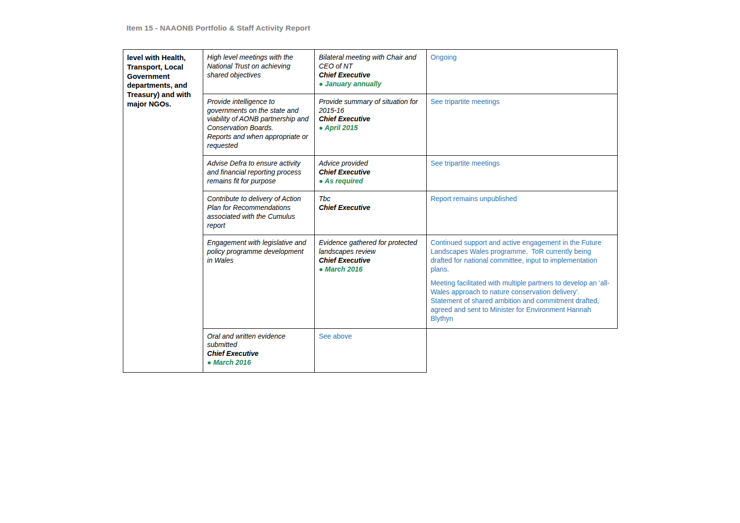Item 15 - NAAONB Portfolio & Staff Activity Report
| level with Health, Transport, Local Government departments, and Treasury) and with major NGOs. | High level meetings with the National Trust on achieving shared objectives | Bilateral meeting with Chair and CEO of NT Chief Executive ● January annually | Ongoing |
| Provide intelligence to governments on the state and viability of AONB partnership and Conservation Boards. Reports and when appropriate or requested | Provide summary of situation for 2015-16 Chief Executive ● April 2015 | See tripartite meetings |
| Advise Defra to ensure activity and financial reporting process remains fit for purpose | Advice provided Chief Executive ● As required | See tripartite meetings |
| Contribute to delivery of Action Plan for Recommendations associated with the Cumulus report | Tbc Chief Executive | Report remains unpublished |
| Engagement with legislative and policy programme development in Wales | Evidence gathered for protected landscapes review Chief Executive ● March 2016 | Continued support and active engagement in the Future Landscapes Wales programme. ToR currently being drafted for national committee, input to implementation plans. Meeting facilitated with multiple partners to develop an ’all-Wales approach to nature conservation delivery’. Statement of shared ambition and commitment drafted, agreed and sent to Minister for Environment Hannah Blythyn |
| Oral and written evidence submitted Chief Executive ● March 2016 | See above |